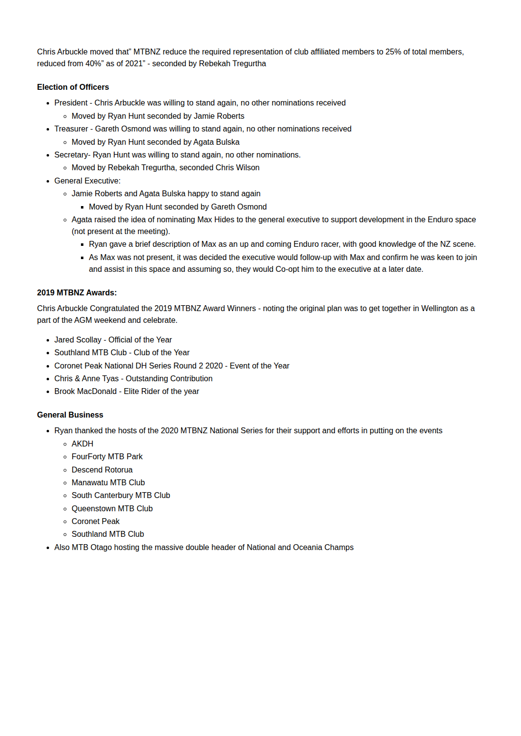Chris Arbuckle moved that” MTBNZ reduce the required representation of club affiliated members to 25% of total members, reduced from 40%” as of 2021” - seconded by Rebekah Tregurtha
Election of Officers
President - Chris Arbuckle was willing to stand again, no other nominations received
Moved by Ryan Hunt seconded by Jamie Roberts
Treasurer - Gareth Osmond was willing to stand again, no other nominations received
Moved by Ryan Hunt seconded by Agata Bulska
Secretary- Ryan Hunt was willing to stand again, no other nominations.
Moved by Rebekah Tregurtha, seconded Chris Wilson
General Executive:
Jamie Roberts and Agata Bulska happy to stand again
Moved by Ryan Hunt seconded by Gareth Osmond
Agata raised the idea of nominating Max Hides to the general executive to support development in the Enduro space (not present at the meeting).
Ryan gave a brief description of Max as an up and coming Enduro racer, with good knowledge of the NZ scene.
As Max was not present, it was decided the executive would follow-up with Max and confirm he was keen to join and assist in this space and assuming so, they would Co-opt him to the executive at a later date.
2019 MTBNZ Awards:
Chris Arbuckle Congratulated the 2019 MTBNZ Award Winners - noting the original plan was to get together in Wellington as a part of the AGM weekend and celebrate.
Jared Scollay - Official of the Year
Southland MTB Club - Club of the Year
Coronet Peak National DH Series Round 2 2020 - Event of the Year
Chris & Anne Tyas - Outstanding Contribution
Brook MacDonald - Elite Rider of the year
General Business
Ryan thanked the hosts of the 2020 MTBNZ National Series for their support and efforts in putting on the events
AKDH
FourForty MTB Park
Descend Rotorua
Manawatu MTB Club
South Canterbury MTB Club
Queenstown MTB Club
Coronet Peak
Southland MTB Club
Also MTB Otago hosting the massive double header of National and Oceania Champs